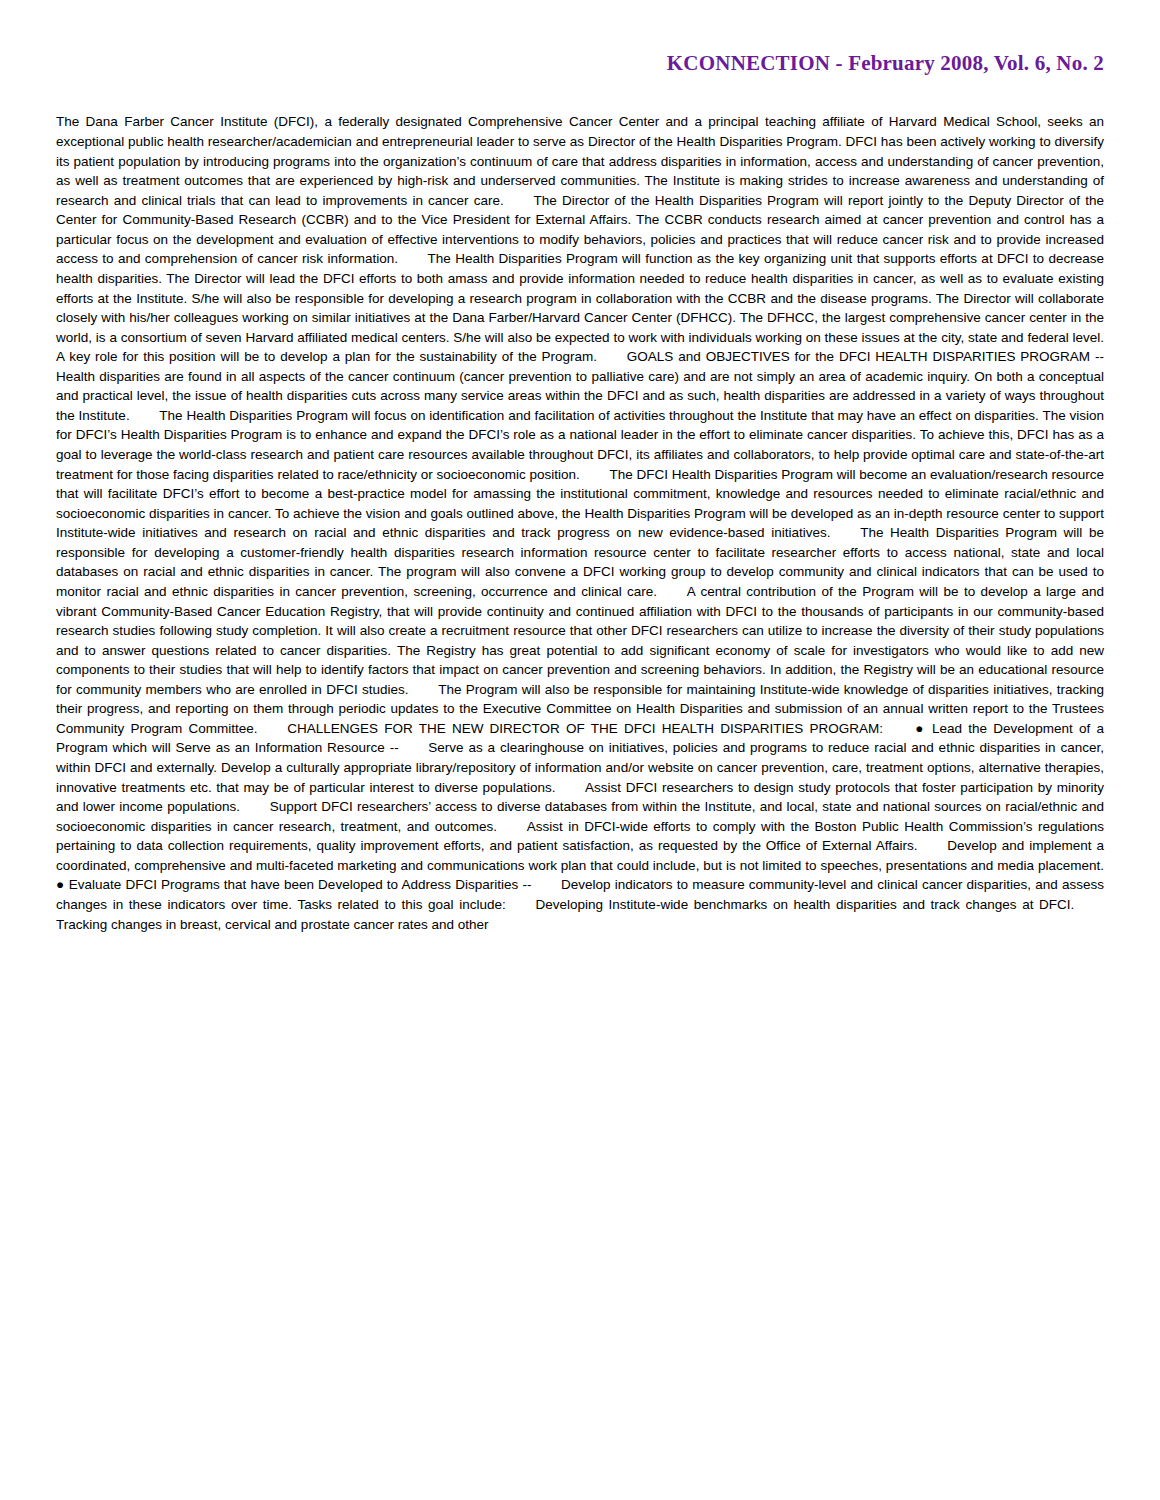KCONNECTION - February 2008, Vol. 6, No. 2
The Dana Farber Cancer Institute (DFCI), a federally designated Comprehensive Cancer Center and a principal teaching affiliate of Harvard Medical School, seeks an exceptional public health researcher/academician and entrepreneurial leader to serve as Director of the Health Disparities Program. DFCI has been actively working to diversify its patient population by introducing programs into the organization’s continuum of care that address disparities in information, access and understanding of cancer prevention, as well as treatment outcomes that are experienced by high-risk and underserved communities. The Institute is making strides to increase awareness and understanding of research and clinical trials that can lead to improvements in cancer care. The Director of the Health Disparities Program will report jointly to the Deputy Director of the Center for Community-Based Research (CCBR) and to the Vice President for External Affairs. The CCBR conducts research aimed at cancer prevention and control has a particular focus on the development and evaluation of effective interventions to modify behaviors, policies and practices that will reduce cancer risk and to provide increased access to and comprehension of cancer risk information. The Health Disparities Program will function as the key organizing unit that supports efforts at DFCI to decrease health disparities. The Director will lead the DFCI efforts to both amass and provide information needed to reduce health disparities in cancer, as well as to evaluate existing efforts at the Institute. S/he will also be responsible for developing a research program in collaboration with the CCBR and the disease programs. The Director will collaborate closely with his/her colleagues working on similar initiatives at the Dana Farber/Harvard Cancer Center (DFHCC). The DFHCC, the largest comprehensive cancer center in the world, is a consortium of seven Harvard affiliated medical centers. S/he will also be expected to work with individuals working on these issues at the city, state and federal level. A key role for this position will be to develop a plan for the sustainability of the Program. GOALS and OBJECTIVES for the DFCI HEALTH DISPARITIES PROGRAM -- Health disparities are found in all aspects of the cancer continuum (cancer prevention to palliative care) and are not simply an area of academic inquiry. On both a conceptual and practical level, the issue of health disparities cuts across many service areas within the DFCI and as such, health disparities are addressed in a variety of ways throughout the Institute. The Health Disparities Program will focus on identification and facilitation of activities throughout the Institute that may have an effect on disparities. The vision for DFCI’s Health Disparities Program is to enhance and expand the DFCI’s role as a national leader in the effort to eliminate cancer disparities. To achieve this, DFCI has as a goal to leverage the world-class research and patient care resources available throughout DFCI, its affiliates and collaborators, to help provide optimal care and state-of-the-art treatment for those facing disparities related to race/ethnicity or socioeconomic position. The DFCI Health Disparities Program will become an evaluation/research resource that will facilitate DFCI’s effort to become a best-practice model for amassing the institutional commitment, knowledge and resources needed to eliminate racial/ethnic and socioeconomic disparities in cancer. To achieve the vision and goals outlined above, the Health Disparities Program will be developed as an in-depth resource center to support Institute-wide initiatives and research on racial and ethnic disparities and track progress on new evidence-based initiatives. The Health Disparities Program will be responsible for developing a customer-friendly health disparities research information resource center to facilitate researcher efforts to access national, state and local databases on racial and ethnic disparities in cancer. The program will also convene a DFCI working group to develop community and clinical indicators that can be used to monitor racial and ethnic disparities in cancer prevention, screening, occurrence and clinical care. A central contribution of the Program will be to develop a large and vibrant Community-Based Cancer Education Registry, that will provide continuity and continued affiliation with DFCI to the thousands of participants in our community-based research studies following study completion. It will also create a recruitment resource that other DFCI researchers can utilize to increase the diversity of their study populations and to answer questions related to cancer disparities. The Registry has great potential to add significant economy of scale for investigators who would like to add new components to their studies that will help to identify factors that impact on cancer prevention and screening behaviors. In addition, the Registry will be an educational resource for community members who are enrolled in DFCI studies. The Program will also be responsible for maintaining Institute-wide knowledge of disparities initiatives, tracking their progress, and reporting on them through periodic updates to the Executive Committee on Health Disparities and submission of an annual written report to the Trustees Community Program Committee. CHALLENGES FOR THE NEW DIRECTOR OF THE DFCI HEALTH DISPARITIES PROGRAM: ● Lead the Development of a Program which will Serve as an Information Resource -- Serve as a clearinghouse on initiatives, policies and programs to reduce racial and ethnic disparities in cancer, within DFCI and externally. Develop a culturally appropriate library/repository of information and/or website on cancer prevention, care, treatment options, alternative therapies, innovative treatments etc. that may be of particular interest to diverse populations. Assist DFCI researchers to design study protocols that foster participation by minority and lower income populations. Support DFCI researchers’ access to diverse databases from within the Institute, and local, state and national sources on racial/ethnic and socioeconomic disparities in cancer research, treatment, and outcomes. Assist in DFCI-wide efforts to comply with the Boston Public Health Commission’s regulations pertaining to data collection requirements, quality improvement efforts, and patient satisfaction, as requested by the Office of External Affairs. Develop and implement a coordinated, comprehensive and multi-faceted marketing and communications work plan that could include, but is not limited to speeches, presentations and media placement. ● Evaluate DFCI Programs that have been Developed to Address Disparities -- Develop indicators to measure community-level and clinical cancer disparities, and assess changes in these indicators over time. Tasks related to this goal include: Developing Institute-wide benchmarks on health disparities and track changes at DFCI. Tracking changes in breast, cervical and prostate cancer rates and other